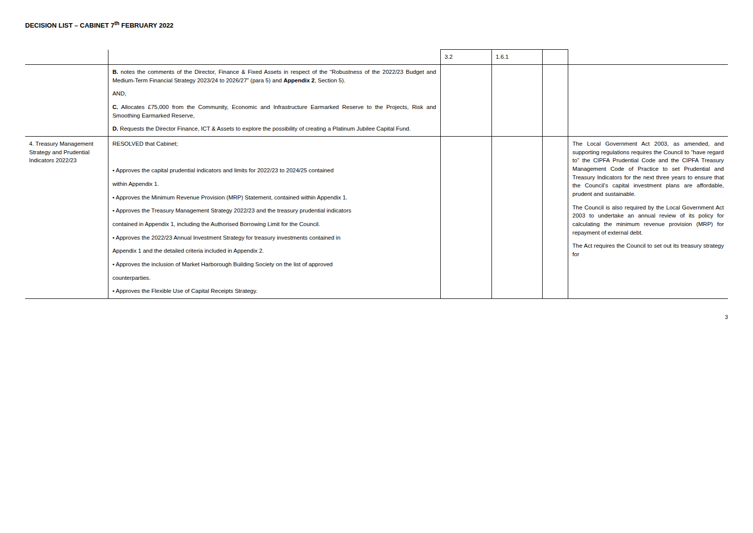DECISION LIST – CABINET 7th FEBRUARY 2022
| | | 3.2 | 1.6.1 | | |
| | B. notes the comments of the Director, Finance & Fixed Assets in respect of the “Robustness of the 2022/23 Budget and Medium-Term Financial Strategy 2023/24 to 2026/27” (para 5) and Appendix 2 , Section 5). AND, C. Allocates £75,000 from the Community, Economic and Infrastructure Earmarked Reserve to the Projects, Risk and Smoothing Earmarked Reserve, D. Requests the Director Finance, ICT & Assets to explore the possibility of creating a Platinum Jubilee Capital Fund. | | | | |
| 4. Treasury Management Strategy and Prudential Indicators 2022/23 | RESOLVED that Cabinet; • Approves the capital prudential indicators and limits for 2022/23 to 2024/25 contained within Appendix 1. • Approves the Minimum Revenue Provision (MRP) Statement, contained within Appendix 1. • Approves the Treasury Management Strategy 2022/23 and the treasury prudential indicators contained in Appendix 1, including the Authorised Borrowing Limit for the Council. • Approves the 2022/23 Annual Investment Strategy for treasury investments contained in Appendix 1 and the detailed criteria included in Appendix 2. • Approves the inclusion of Market Harborough Building Society on the list of approved counterparties. • Approves the Flexible Use of Capital Receipts Strategy. | | | | The Local Government Act 2003, as amended, and supporting regulations requires the Council to “have regard to” the CIPFA Prudential Code and the CIPFA Treasury Management Code of Practice to set Prudential and Treasury Indicators for the next three years to ensure that the Council’s capital investment plans are affordable, prudent and sustainable. The Council is also required by the Local Government Act 2003 to undertake an annual review of its policy for calculating the minimum revenue provision (MRP) for repayment of external debt. The Act requires the Council to set out its treasury strategy for |
3